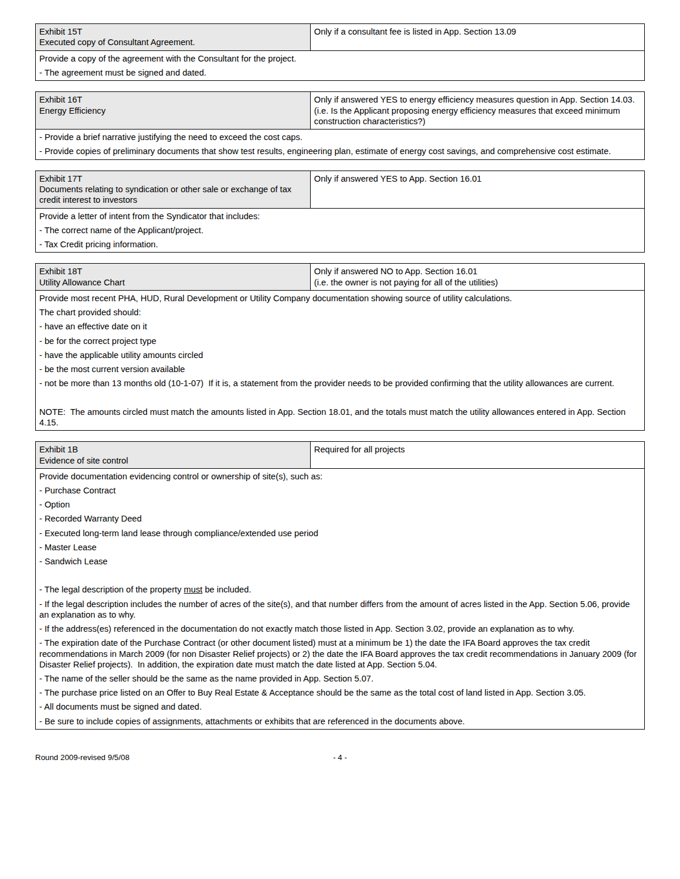| Exhibit 15T Executed copy of Consultant Agreement. | Only if a consultant fee is listed in App. Section 13.09 |
| Provide a copy of the agreement with the Consultant for the project. - The agreement must be signed and dated. |
| Exhibit 16T Energy Efficiency | Only if answered YES to energy efficiency measures question in App. Section 14.03. (i.e. Is the Applicant proposing energy efficiency measures that exceed minimum construction characteristics?) |
| - Provide a brief narrative justifying the need to exceed the cost caps. - Provide copies of preliminary documents that show test results, engineering plan, estimate of energy cost savings, and comprehensive cost estimate. |
| Exhibit 17T Documents relating to syndication or other sale or exchange of tax credit interest to investors | Only if answered YES to App. Section 16.01 |
| Provide a letter of intent from the Syndicator that includes: - The correct name of the Applicant/project. - Tax Credit pricing information. |
| Exhibit 18T Utility Allowance Chart | Only if answered NO to App. Section 16.01 (i.e. the owner is not paying for all of the utilities) |
| Provide most recent PHA, HUD, Rural Development or Utility Company documentation showing source of utility calculations. The chart provided should: - have an effective date on it - be for the correct project type - have the applicable utility amounts circled - be the most current version available - not be more than 13 months old (10-1-07) If it is, a statement from the provider needs to be provided confirming that the utility allowances are current. NOTE: The amounts circled must match the amounts listed in App. Section 18.01, and the totals must match the utility allowances entered in App. Section 4.15. |
| Exhibit 1B Evidence of site control | Required for all projects |
| Provide documentation evidencing control or ownership of site(s), such as: - Purchase Contract - Option - Recorded Warranty Deed - Executed long-term land lease through compliance/extended use period - Master Lease - Sandwich Lease - The legal description of the property must be included. - If the legal description includes the number of acres of the site(s), and that number differs from the amount of acres listed in the App. Section 5.06, provide an explanation as to why. - If the address(es) referenced in the documentation do not exactly match those listed in App. Section 3.02, provide an explanation as to why. - The expiration date of the Purchase Contract (or other document listed) must at a minimum be 1) the date the IFA Board approves the tax credit recommendations in March 2009 (for non Disaster Relief projects) or 2) the date the IFA Board approves the tax credit recommendations in January 2009 (for Disaster Relief projects). In addition, the expiration date must match the date listed at App. Section 5.04. - The name of the seller should be the same as the name provided in App. Section 5.07. - The purchase price listed on an Offer to Buy Real Estate & Acceptance should be the same as the total cost of land listed in App. Section 3.05. - All documents must be signed and dated. - Be sure to include copies of assignments, attachments or exhibits that are referenced in the documents above. |
Round 2009-revised 9/5/08
- 4 -